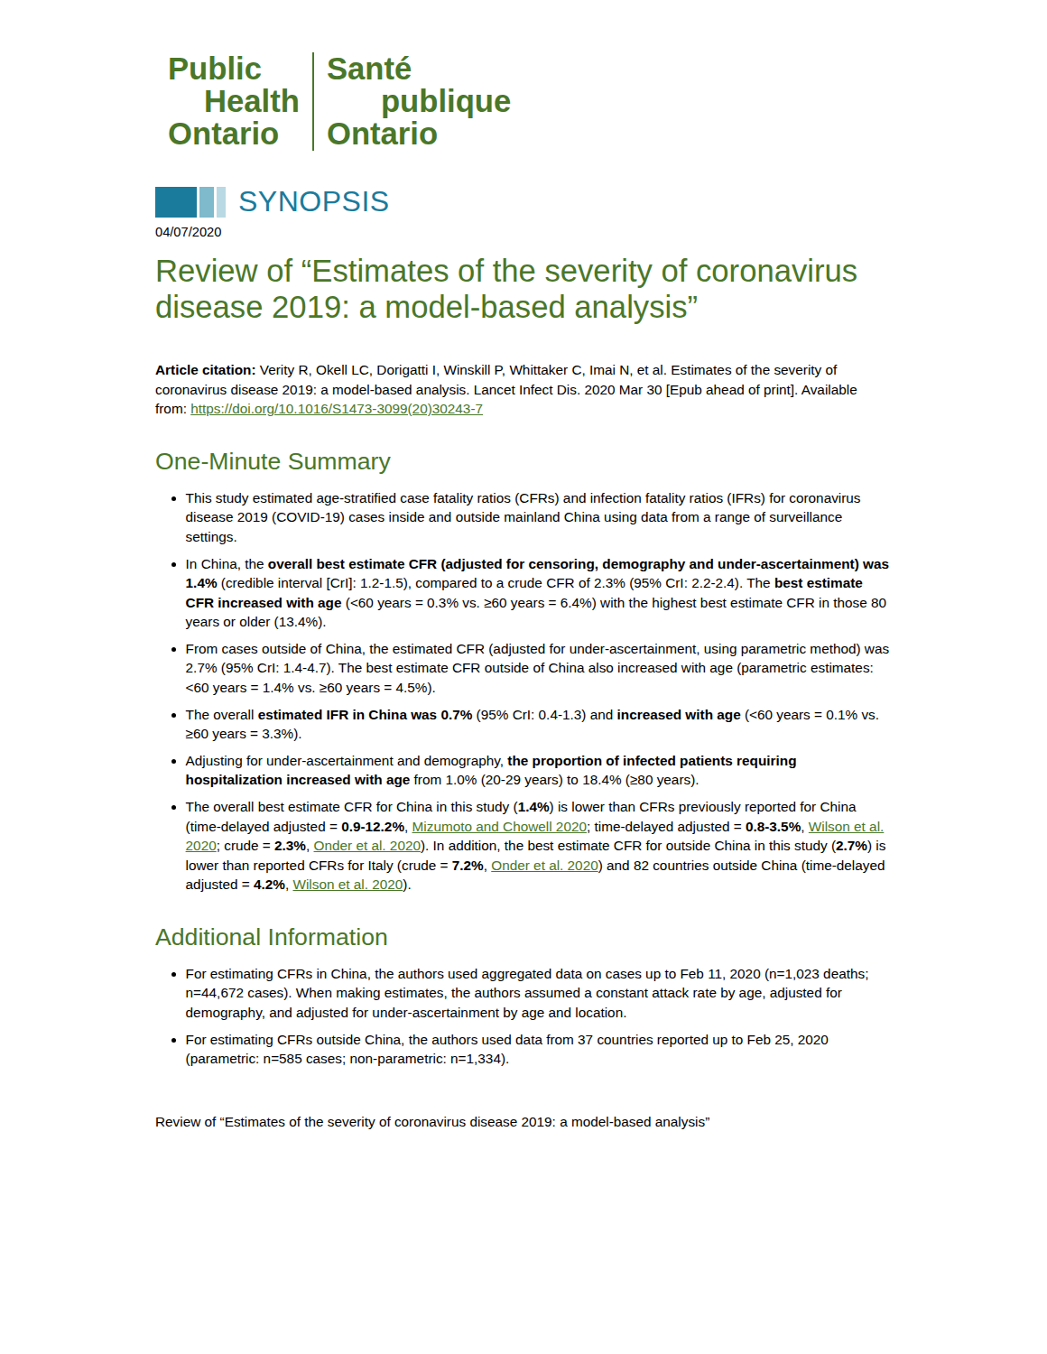Public
Health
Ontario
Santé
publique
Ontario
SYNOPSIS
04/07/2020
Review of “Estimates of the severity of coronavirus disease 2019: a model-based analysis”
Article citation: Verity R, Okell LC, Dorigatti I, Winskill P, Whittaker C, Imai N, et al. Estimates of the severity of coronavirus disease 2019: a model-based analysis. Lancet Infect Dis. 2020 Mar 30 [Epub ahead of print]. Available from: https://doi.org/10.1016/S1473-3099(20)30243-7
One-Minute Summary
This study estimated age-stratified case fatality ratios (CFRs) and infection fatality ratios (IFRs) for coronavirus disease 2019 (COVID-19) cases inside and outside mainland China using data from a range of surveillance settings.
In China, the overall best estimate CFR (adjusted for censoring, demography and under-ascertainment) was 1.4% (credible interval [CrI]: 1.2-1.5), compared to a crude CFR of 2.3% (95% CrI: 2.2-2.4). The best estimate CFR increased with age (<60 years = 0.3% vs. ≥60 years = 6.4%) with the highest best estimate CFR in those 80 years or older (13.4%).
From cases outside of China, the estimated CFR (adjusted for under-ascertainment, using parametric method) was 2.7% (95% CrI: 1.4-4.7). The best estimate CFR outside of China also increased with age (parametric estimates: <60 years = 1.4% vs. ≥60 years = 4.5%).
The overall estimated IFR in China was 0.7% (95% CrI: 0.4-1.3) and increased with age (<60 years = 0.1% vs. ≥60 years = 3.3%).
Adjusting for under-ascertainment and demography, the proportion of infected patients requiring hospitalization increased with age from 1.0% (20-29 years) to 18.4% (≥80 years).
The overall best estimate CFR for China in this study (1.4%) is lower than CFRs previously reported for China (time-delayed adjusted = 0.9-12.2%, Mizumoto and Chowell 2020; time-delayed adjusted = 0.8-3.5%, Wilson et al. 2020; crude = 2.3%, Onder et al. 2020). In addition, the best estimate CFR for outside China in this study (2.7%) is lower than reported CFRs for Italy (crude = 7.2%, Onder et al. 2020) and 82 countries outside China (time-delayed adjusted = 4.2%, Wilson et al. 2020).
Additional Information
For estimating CFRs in China, the authors used aggregated data on cases up to Feb 11, 2020 (n=1,023 deaths; n=44,672 cases). When making estimates, the authors assumed a constant attack rate by age, adjusted for demography, and adjusted for under-ascertainment by age and location.
For estimating CFRs outside China, the authors used data from 37 countries reported up to Feb 25, 2020 (parametric: n=585 cases; non-parametric: n=1,334).
Review of “Estimates of the severity of coronavirus disease 2019: a model-based analysis”